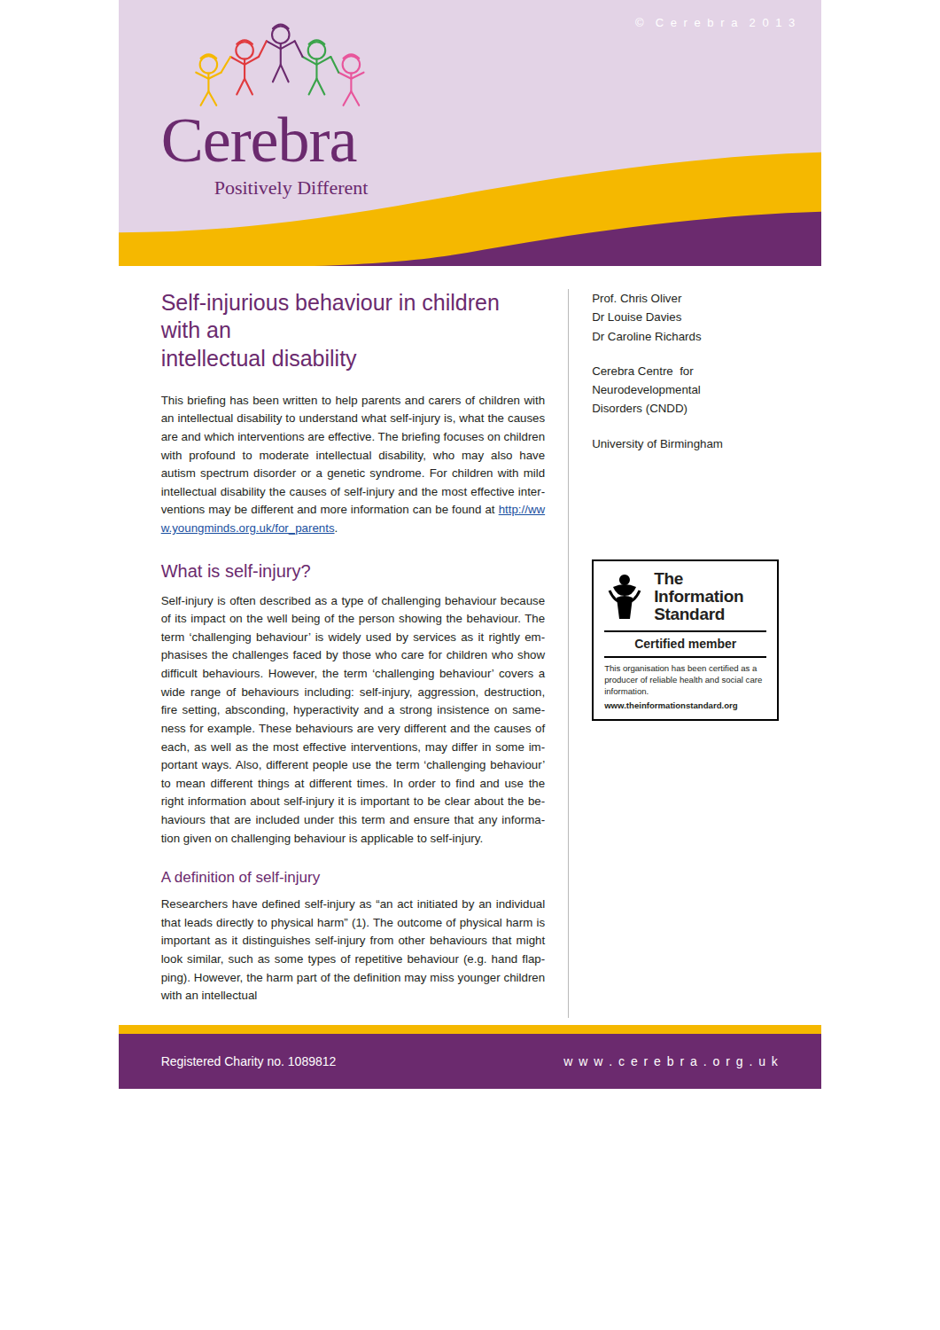© C e r e b r a 2 0 1 3
Cerebra
Positively Different
Self-injurious behaviour in children with an
intellectual disability
This briefing has been written to help parents and carers of children with an intellectual disability to understand what self-injury is, what the causes are and which interventions are effective. The briefing focuses on children with profound to moderate intellectual disability, who may also have autism spectrum disorder or a genetic syndrome. For children with mild intellectual disability the causes of self-injury and the most effective interventions may be different and more information can be found at http://www.youngminds.org.uk/for_parents.
What is self-injury?
Self-injury is often described as a type of challenging behaviour because of its impact on the well being of the person showing the behaviour. The term ‘challenging behaviour’ is widely used by services as it rightly emphasises the challenges faced by those who care for children who show difficult behaviours. However, the term ‘challenging behaviour’ covers a wide range of behaviours including: self-injury, aggression, destruction, fire setting, absconding, hyperactivity and a strong insistence on sameness for example. These behaviours are very different and the causes of each, as well as the most effective interventions, may differ in some important ways. Also, different people use the term ‘challenging behaviour’ to mean different things at different times. In order to find and use the right information about self-injury it is important to be clear about the behaviours that are included under this term and ensure that any information given on challenging behaviour is applicable to self-injury.
A definition of self-injury
Researchers have defined self-injury as “an act initiated by an individual that leads directly to physical harm” (1). The outcome of physical harm is important as it distinguishes self-injury from other behaviours that might look similar, such as some types of repetitive behaviour (e.g. hand flapping). However, the harm part of the definition may miss younger children with an intellectual
Prof. Chris Oliver Dr Louise Davies Dr Caroline Richards
Cerebra Centre for Neurodevelopmental Disorders (CNDD)
University of Birmingham
The
Information
Standard
Certified member
This organisation has been certified as a producer of reliable health and social care information. www.theinformationstandard.org
Registered Charity no. 1089812 w w w . c e r e b r a . o r g . u k